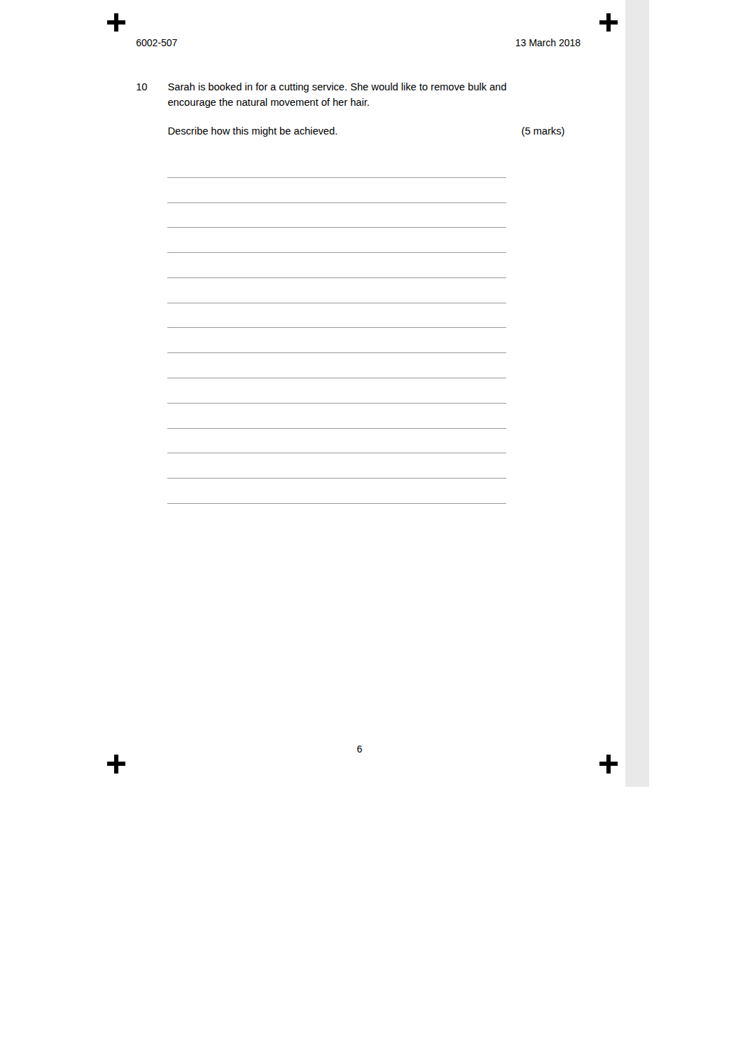6002-507 13 March 2018
10
Sarah is booked in for a cutting service. She would like to remove bulk and encourage the natural movement of her hair.
Describe how this might be achieved. (5 marks)
6